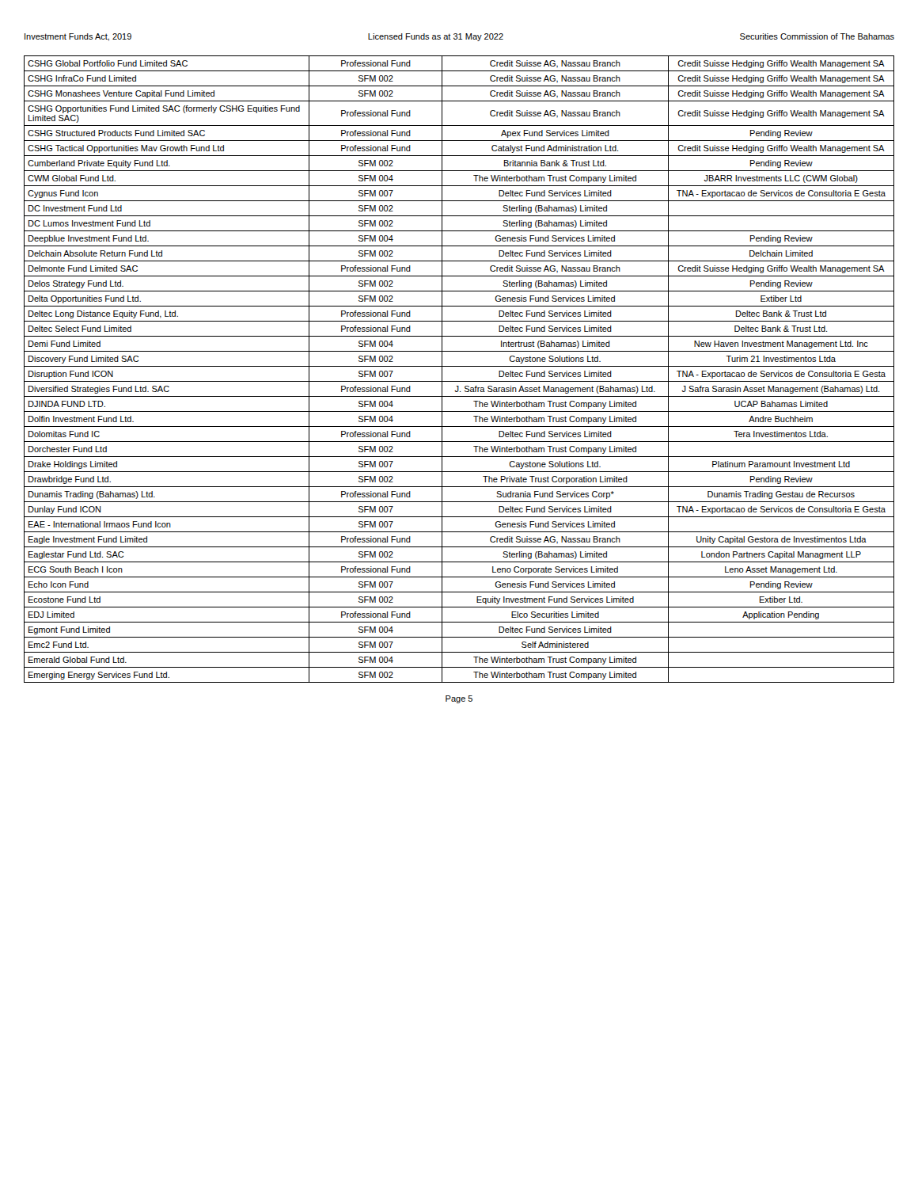Investment Funds Act, 2019
Licensed Funds as at 31 May 2022
Securities Commission of The Bahamas
| CSHG Global Portfolio Fund Limited SAC | Professional Fund | Credit Suisse AG, Nassau Branch | Credit Suisse Hedging Griffo Wealth Management SA |
| CSHG InfraCo Fund Limited | SFM 002 | Credit Suisse AG, Nassau Branch | Credit Suisse Hedging Griffo Wealth Management SA |
| CSHG Monashees Venture Capital Fund Limited | SFM 002 | Credit Suisse AG, Nassau Branch | Credit Suisse Hedging Griffo Wealth Management SA |
| CSHG Opportunities Fund Limited SAC (formerly CSHG Equities Fund Limited SAC) | Professional Fund | Credit Suisse AG, Nassau Branch | Credit Suisse Hedging Griffo Wealth Management SA |
| CSHG Structured Products Fund Limited SAC | Professional Fund | Apex Fund Services Limited | Pending Review |
| CSHG Tactical Opportunities Mav Growth Fund Ltd | Professional Fund | Catalyst Fund Administration Ltd. | Credit Suisse Hedging Griffo Wealth Management SA |
| Cumberland Private Equity Fund Ltd. | SFM 002 | Britannia Bank & Trust Ltd. | Pending Review |
| CWM Global Fund Ltd. | SFM 004 | The Winterbotham Trust Company Limited | JBARR Investments LLC (CWM Global) |
| Cygnus Fund Icon | SFM 007 | Deltec Fund Services Limited | TNA - Exportacao de Servicos de Consultoria E Gesta |
| DC Investment Fund Ltd | SFM 002 | Sterling (Bahamas) Limited | |
| DC Lumos Investment Fund Ltd | SFM 002 | Sterling (Bahamas) Limited | |
| Deepblue Investment Fund Ltd. | SFM 004 | Genesis Fund Services Limited | Pending Review |
| Delchain Absolute Return Fund Ltd | SFM 002 | Deltec Fund Services Limited | Delchain Limited |
| Delmonte Fund Limited SAC | Professional Fund | Credit Suisse AG, Nassau Branch | Credit Suisse Hedging Griffo Wealth Management SA |
| Delos Strategy Fund Ltd. | SFM 002 | Sterling (Bahamas) Limited | Pending Review |
| Delta Opportunities Fund Ltd. | SFM 002 | Genesis Fund Services Limited | Extiber Ltd |
| Deltec Long Distance Equity Fund, Ltd. | Professional Fund | Deltec Fund Services Limited | Deltec Bank & Trust Ltd |
| Deltec Select Fund Limited | Professional Fund | Deltec Fund Services Limited | Deltec Bank & Trust Ltd. |
| Demi Fund Limited | SFM 004 | Intertrust (Bahamas) Limited | New Haven Investment Management Ltd. Inc |
| Discovery Fund Limited SAC | SFM 002 | Caystone Solutions Ltd. | Turim 21 Investimentos Ltda |
| Disruption Fund ICON | SFM 007 | Deltec Fund Services Limited | TNA - Exportacao de Servicos de Consultoria E Gesta |
| Diversified Strategies Fund Ltd. SAC | Professional Fund | J. Safra Sarasin Asset Management (Bahamas) Ltd. | J Safra Sarasin Asset Management (Bahamas) Ltd. |
| DJINDA FUND LTD. | SFM 004 | The Winterbotham Trust Company Limited | UCAP Bahamas Limited |
| Dolfin Investment Fund Ltd. | SFM 004 | The Winterbotham Trust Company Limited | Andre Buchheim |
| Dolomitas Fund IC | Professional Fund | Deltec Fund Services Limited | Tera Investimentos Ltda. |
| Dorchester Fund Ltd | SFM 002 | The Winterbotham Trust Company Limited | |
| Drake Holdings Limited | SFM 007 | Caystone Solutions Ltd. | Platinum Paramount Investment Ltd |
| Drawbridge Fund Ltd. | SFM 002 | The Private Trust Corporation Limited | Pending Review |
| Dunamis Trading (Bahamas) Ltd. | Professional Fund | Sudrania Fund Services Corp* | Dunamis Trading Gestau de Recursos |
| Dunlay Fund ICON | SFM 007 | Deltec Fund Services Limited | TNA - Exportacao de Servicos de Consultoria E Gesta |
| EAE - International Irmaos Fund Icon | SFM 007 | Genesis Fund Services Limited | |
| Eagle Investment Fund Limited | Professional Fund | Credit Suisse AG, Nassau Branch | Unity Capital Gestora de Investimentos Ltda |
| Eaglestar Fund Ltd. SAC | SFM 002 | Sterling (Bahamas) Limited | London Partners Capital Managment LLP |
| ECG South Beach I Icon | Professional Fund | Leno Corporate Services Limited | Leno Asset Management Ltd. |
| Echo Icon Fund | SFM 007 | Genesis Fund Services Limited | Pending Review |
| Ecostone Fund Ltd | SFM 002 | Equity Investment Fund Services Limited | Extiber Ltd. |
| EDJ Limited | Professional Fund | Elco Securities Limited | Application Pending |
| Egmont Fund Limited | SFM 004 | Deltec Fund Services Limited | |
| Emc2 Fund Ltd. | SFM 007 | Self Administered | |
| Emerald Global Fund Ltd. | SFM 004 | The Winterbotham Trust Company Limited | |
| Emerging Energy Services Fund Ltd. | SFM 002 | The Winterbotham Trust Company Limited | |
Page 5